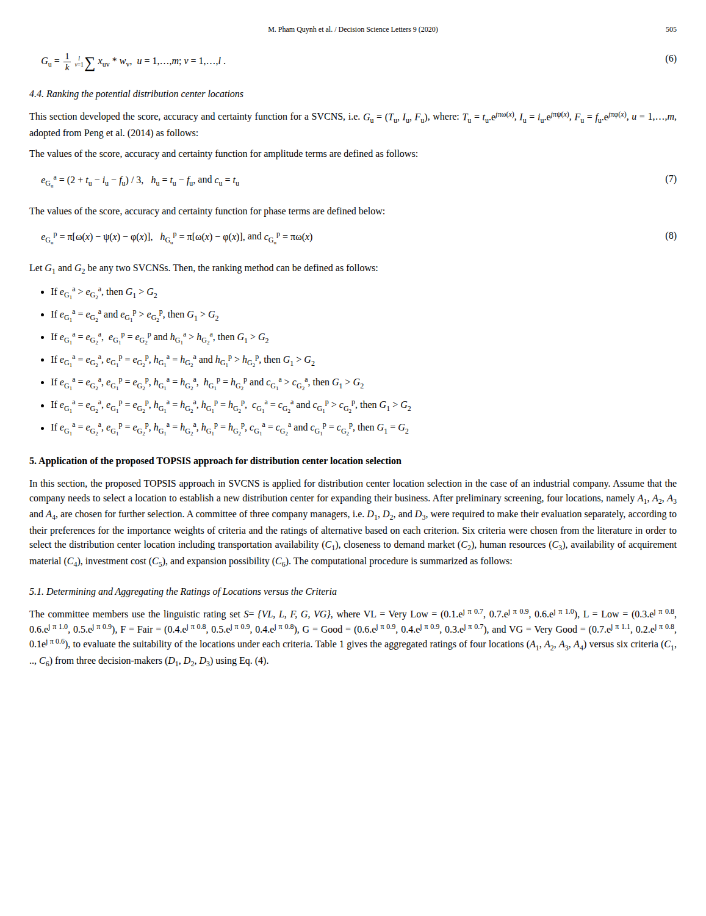M. Pham Quynh et al. / Decision Science Letters 9 (2020) 505
(6)
Gu = 1 k lv=1∑ xuv * wv, u = 1,…,m; v = 1,…,l .
4.4. Ranking the potential distribution center locations
This section developed the score, accuracy and certainty function for a SVCNS, i.e. Gu = (Tu, Iu, Fu), where: Tu = tu.ejπω(x), Iu = iu.ejπψ(x), Fu = fu.ejπφ(x), u = 1,…,m, adopted from Peng et al. (2014) as follows:
The values of the score, accuracy and certainty function for amplitude terms are defined as follows:
(7)
eGu a = (2 + tu − iu − fu) / 3, hu = tu − fu, and cu = tu
The values of the score, accuracy and certainty function for phase terms are defined below:
(8)
eGu p = π[ω(x) − ψ(x) − φ(x)], hGu p = π[ω(x) − φ(x)], and cGu p = πω(x)
Let G1 and G2 be any two SVCNSs. Then, the ranking method can be defined as follows:
If eG1 a > eG2 a, then G1 > G2
If eG1 a = eG2 a and eG1 p > eG2 p, then G1 > G2
If eG1 a = eG2 a, eG1 p = eG2 p and hG1 a > hG2 a, then G1 > G2
If eG1 a = eG2 a, eG1 p = eG2 p, hG1 a = hG2 a and hG1 p > hG2 p, then G1 > G2
If eG1 a = eG2 a, eG1 p = eG2 p, hG1 a = hG2 a, hG1 p = hG2 p and cG1 a > cG2 a, then G1 > G2
If eG1 a = eG2 a, eG1 p = eG2 p, hG1 a = hG2 a, hG1 p = hG2 p, cG1 a = cG2 a and cG1 p > cG2 p, then G1 > G2
If eG1 a = eG2 a, eG1 p = eG2 p, hG1 a = hG2 a, hG1 p = hG2 p, cG1 a = cG2 a and cG1 p = cG2 p, then G1 = G2
5. Application of the proposed TOPSIS approach for distribution center location selection
In this section, the proposed TOPSIS approach in SVCNS is applied for distribution center location selection in the case of an industrial company. Assume that the company needs to select a location to establish a new distribution center for expanding their business. After preliminary screening, four locations, namely A1, A2, A3 and A4, are chosen for further selection. A committee of three company managers, i.e. D1, D2, and D3, were required to make their evaluation separately, according to their preferences for the importance weights of criteria and the ratings of alternative based on each criterion. Six criteria were chosen from the literature in order to select the distribution center location including transportation availability (C1), closeness to demand market (C2), human resources (C3), availability of acquirement material (C4), investment cost (C5), and expansion possibility (C6). The computational procedure is summarized as follows:
5.1. Determining and Aggregating the Ratings of Locations versus the Criteria
The committee members use the linguistic rating set S= {VL, L, F, G, VG}, where VL = Very Low = (0.1.ej π 0.7, 0.7.ej π 0.9, 0.6.ej π 1.0), L = Low = (0.3.ej π 0.8, 0.6.ej π 1.0, 0.5.ej π 0.9), F = Fair = (0.4.ej π 0.8, 0.5.ej π 0.9, 0.4.ej π 0.8), G = Good = (0.6.ej π 0.9, 0.4.ej π 0.9, 0.3.ej π 0.7), and VG = Very Good = (0.7.ej π 1.1, 0.2.ej π 0.8, 0.1ej π 0.6), to evaluate the suitability of the locations under each criteria. Table 1 gives the aggregated ratings of four locations (A1, A2, A3, A4) versus six criteria (C1, .., C6) from three decision-makers (D1, D2, D3) using Eq. (4).